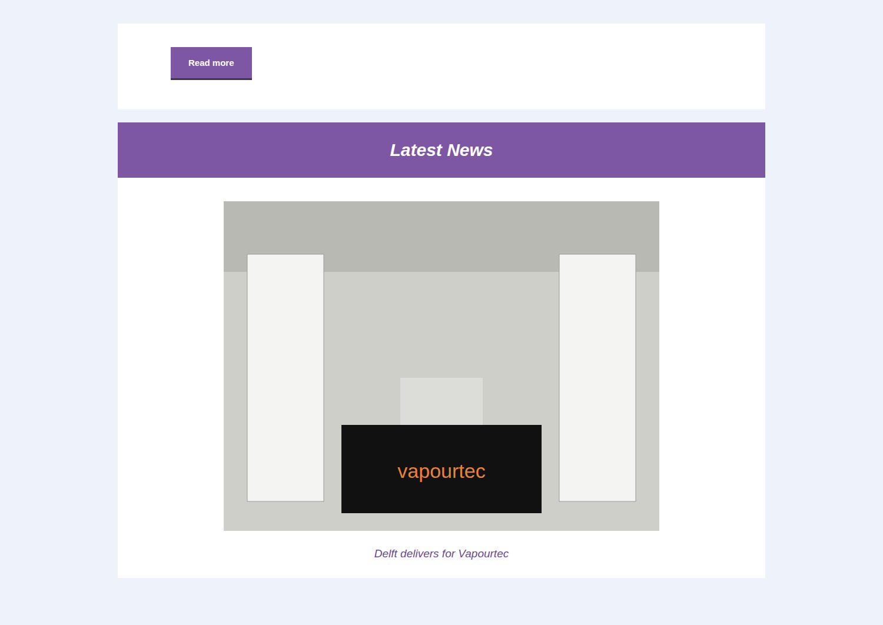Read more
Latest News
Delft delivers for Vapourtec